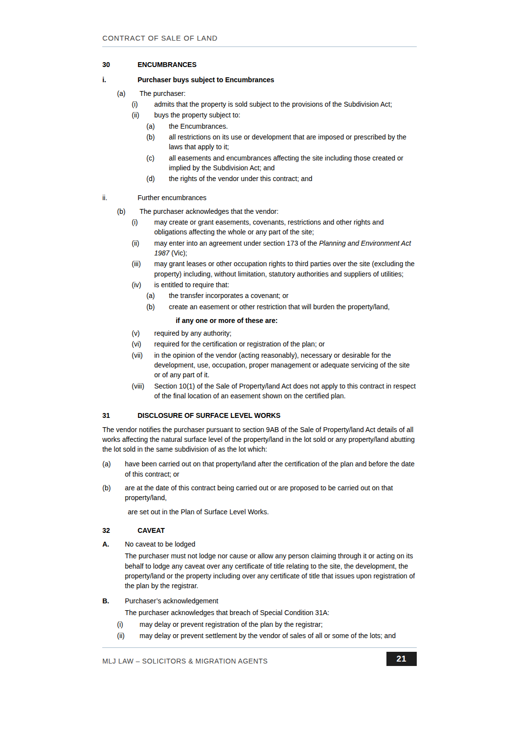CONTRACT OF SALE OF LAND
30 ENCUMBRANCES
i. Purchaser buys subject to Encumbrances
(a) The purchaser:
(i) admits that the property is sold subject to the provisions of the Subdivision Act;
(ii) buys the property subject to:
(a) the Encumbrances.
(b) all restrictions on its use or development that are imposed or prescribed by the laws that apply to it;
(c) all easements and encumbrances affecting the site including those created or implied by the Subdivision Act; and
(d) the rights of the vendor under this contract; and
ii. Further encumbrances
(b) The purchaser acknowledges that the vendor:
(i) may create or grant easements, covenants, restrictions and other rights and obligations affecting the whole or any part of the site;
(ii) may enter into an agreement under section 173 of the Planning and Environment Act 1987 (Vic);
(iii) may grant leases or other occupation rights to third parties over the site (excluding the property) including, without limitation, statutory authorities and suppliers of utilities;
(iv) is entitled to require that:
(a) the transfer incorporates a covenant; or
(b) create an easement or other restriction that will burden the property/land,
if any one or more of these are:
(v) required by any authority;
(vi) required for the certification or registration of the plan; or
(vii) in the opinion of the vendor (acting reasonably), necessary or desirable for the development, use, occupation, proper management or adequate servicing of the site or of any part of it.
(viii) Section 10(1) of the Sale of Property/land Act does not apply to this contract in respect of the final location of an easement shown on the certified plan.
31 DISCLOSURE OF SURFACE LEVEL WORKS
The vendor notifies the purchaser pursuant to section 9AB of the Sale of Property/land Act details of all works affecting the natural surface level of the property/land in the lot sold or any property/land abutting the lot sold in the same subdivision of as the lot which:
(a) have been carried out on that property/land after the certification of the plan and before the date of this contract; or
(b) are at the date of this contract being carried out or are proposed to be carried out on that property/land,
are set out in the Plan of Surface Level Works.
32 CAVEAT
A. No caveat to be lodged
The purchaser must not lodge nor cause or allow any person claiming through it or acting on its behalf to lodge any caveat over any certificate of title relating to the site, the development, the property/land or the property including over any certificate of title that issues upon registration of the plan by the registrar.
B. Purchaser’s acknowledgement
The purchaser acknowledges that breach of Special Condition 31A:
(i) may delay or prevent registration of the plan by the registrar;
(ii) may delay or prevent settlement by the vendor of sales of all or some of the lots; and
MLJ LAW – SOLICITORS & MIGRATION AGENTS
21